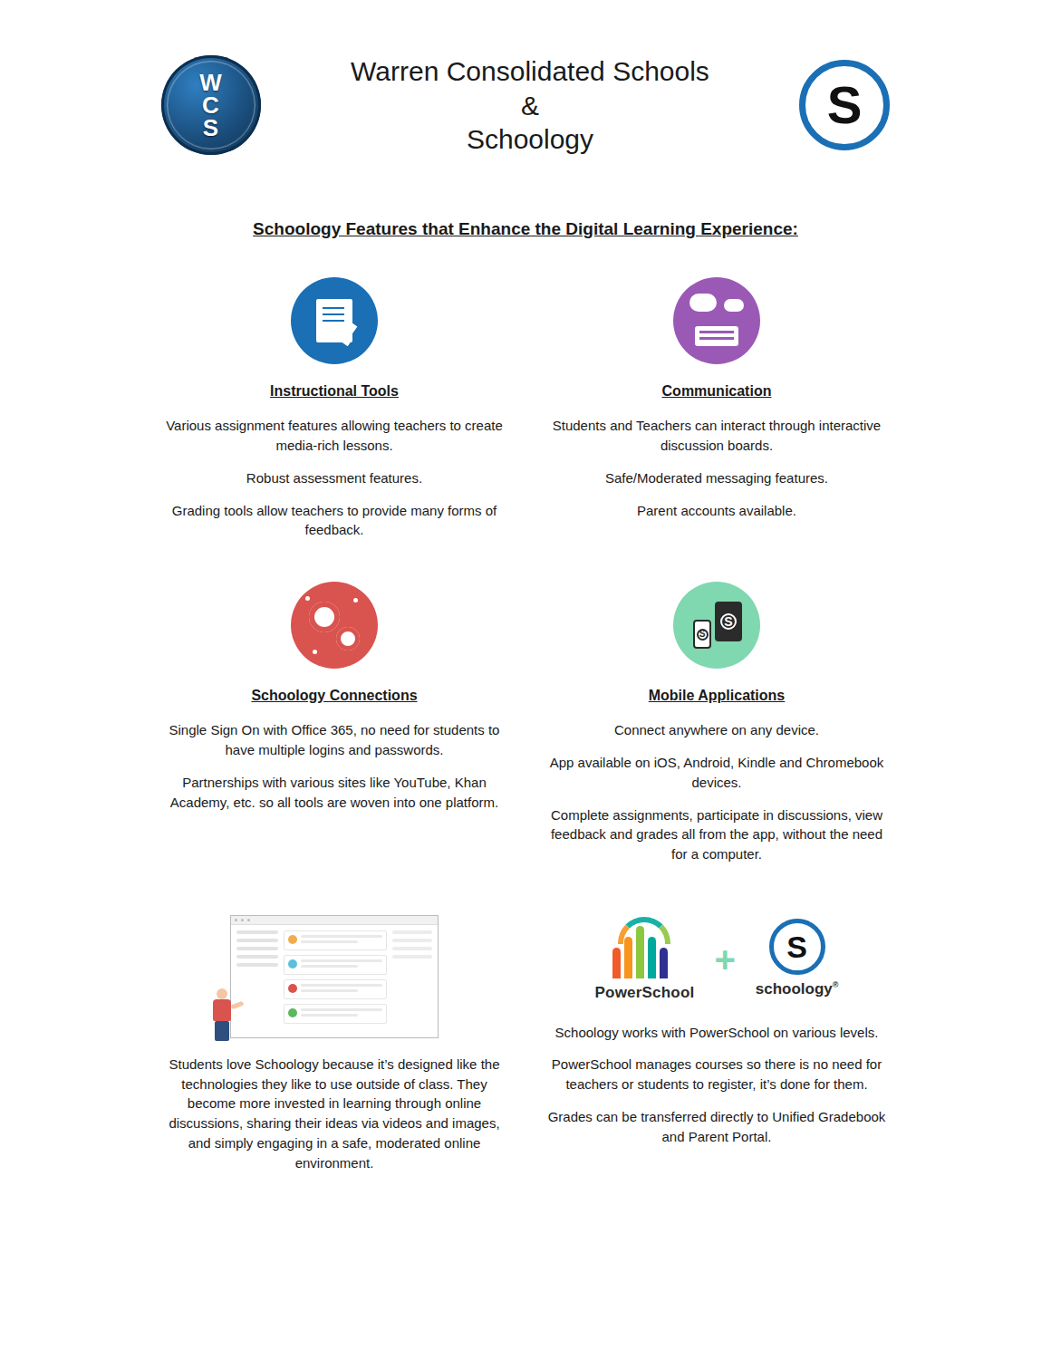WCS
Warren Consolidated Schools & Schoology
S
Schoology Features that Enhance the Digital Learning Experience:
Instructional Tools
Various assignment features allowing teachers to create media-rich lessons.
Robust assessment features.
Grading tools allow teachers to provide many forms of feedback.
Communication
Students and Teachers can interact through interactive discussion boards.
Safe/Moderated messaging features.
Parent accounts available.
Schoology Connections
Single Sign On with Office 365, no need for students to have multiple logins and passwords.
Partnerships with various sites like YouTube, Khan Academy, etc. so all tools are woven into one platform.
S
S
Mobile Applications
Connect anywhere on any device.
App available on iOS, Android, Kindle and Chromebook devices.
Complete assignments, participate in discussions, view feedback and grades all from the app, without the need for a computer.
Students love Schoology because it’s designed like the technologies they like to use outside of class. They become more invested in learning through online discussions, sharing their ideas via videos and images, and simply engaging in a safe, moderated online environment.
PowerSchool
+
S
schoology®
Schoology works with PowerSchool on various levels.
PowerSchool manages courses so there is no need for teachers or students to register, it’s done for them.
Grades can be transferred directly to Unified Gradebook and Parent Portal.